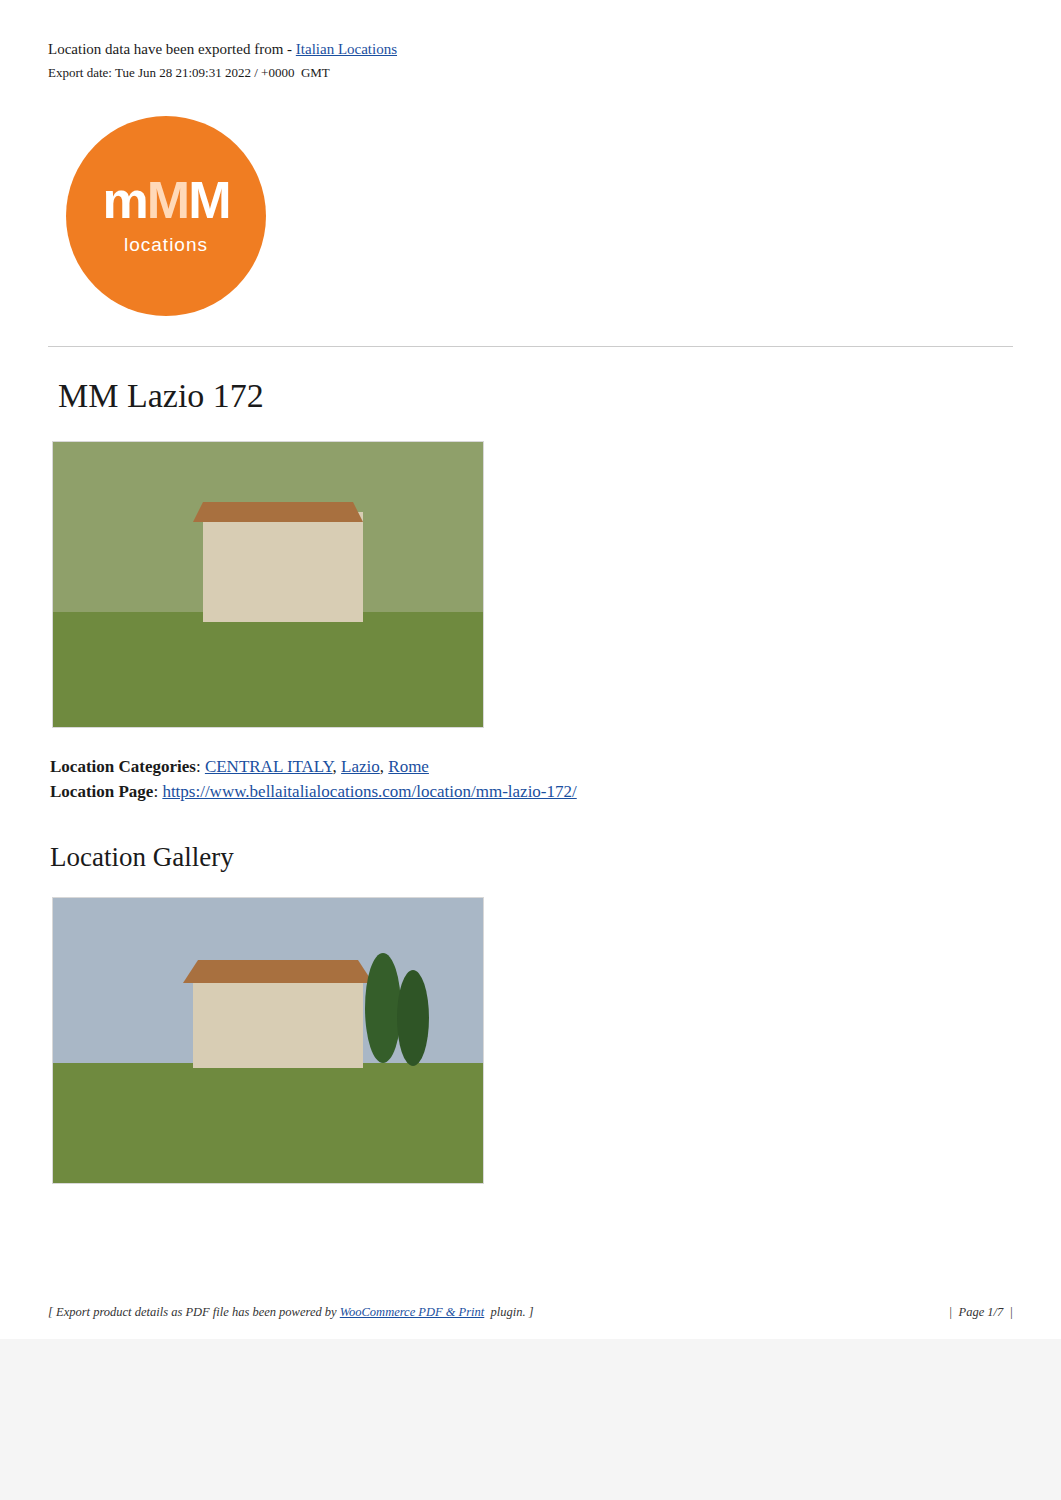Location data have been exported from - Italian Locations
Export date: Tue Jun 28 21:09:31 2022 / +0000 GMT
mMM
locations
MM Lazio 172
Location Categories: CENTRAL ITALY, Lazio, Rome
Location Page: https://www.bellaitalialocations.com/location/mm-lazio-172/
Location Gallery
[ Export product details as PDF file has been powered by WooCommerce PDF & Print plugin. ] | Page 1/7 |